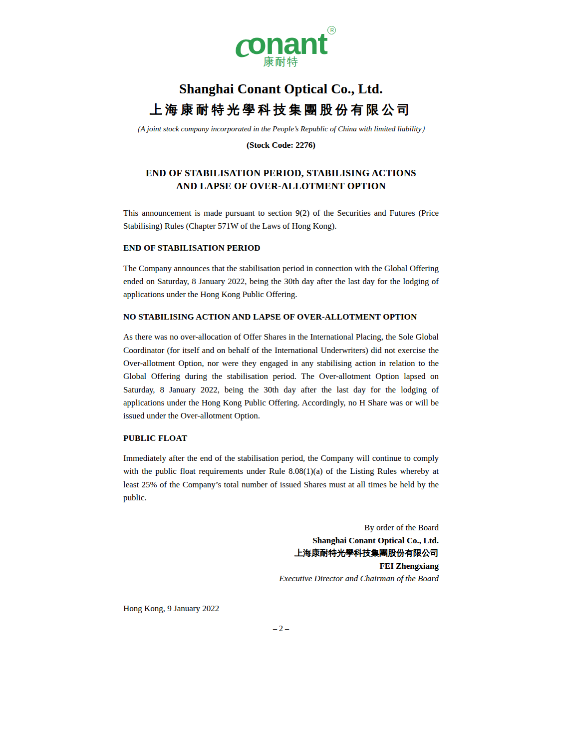conantR
康耐特
Shanghai Conant Optical Co., Ltd.
上海康耐特光學科技集團股份有限公司
（A joint stock company incorporated in the People’s Republic of China with limited liability）
(Stock Code: 2276)
END OF STABILISATION PERIOD, STABILISING ACTIONS
AND LAPSE OF OVER-ALLOTMENT OPTION
This announcement is made pursuant to section 9(2) of the Securities and Futures (Price Stabilising) Rules (Chapter 571W of the Laws of Hong Kong).
END OF STABILISATION PERIOD
The Company announces that the stabilisation period in connection with the Global Offering ended on Saturday, 8 January 2022, being the 30th day after the last day for the lodging of applications under the Hong Kong Public Offering.
NO STABILISING ACTION AND LAPSE OF OVER-ALLOTMENT OPTION
As there was no over-allocation of Offer Shares in the International Placing, the Sole Global Coordinator (for itself and on behalf of the International Underwriters) did not exercise the Over-allotment Option, nor were they engaged in any stabilising action in relation to the Global Offering during the stabilisation period. The Over-allotment Option lapsed on Saturday, 8 January 2022, being the 30th day after the last day for the lodging of applications under the Hong Kong Public Offering. Accordingly, no H Share was or will be issued under the Over-allotment Option.
PUBLIC FLOAT
Immediately after the end of the stabilisation period, the Company will continue to comply with the public float requirements under Rule 8.08(1)(a) of the Listing Rules whereby at least 25% of the Company’s total number of issued Shares must at all times be held by the public.
By order of the Board Shanghai Conant Optical Co., Ltd. 上海康耐特光學科技集團股份有限公司 FEI Zhengxiang Executive Director and Chairman of the Board
Hong Kong, 9 January 2022
– 2 –